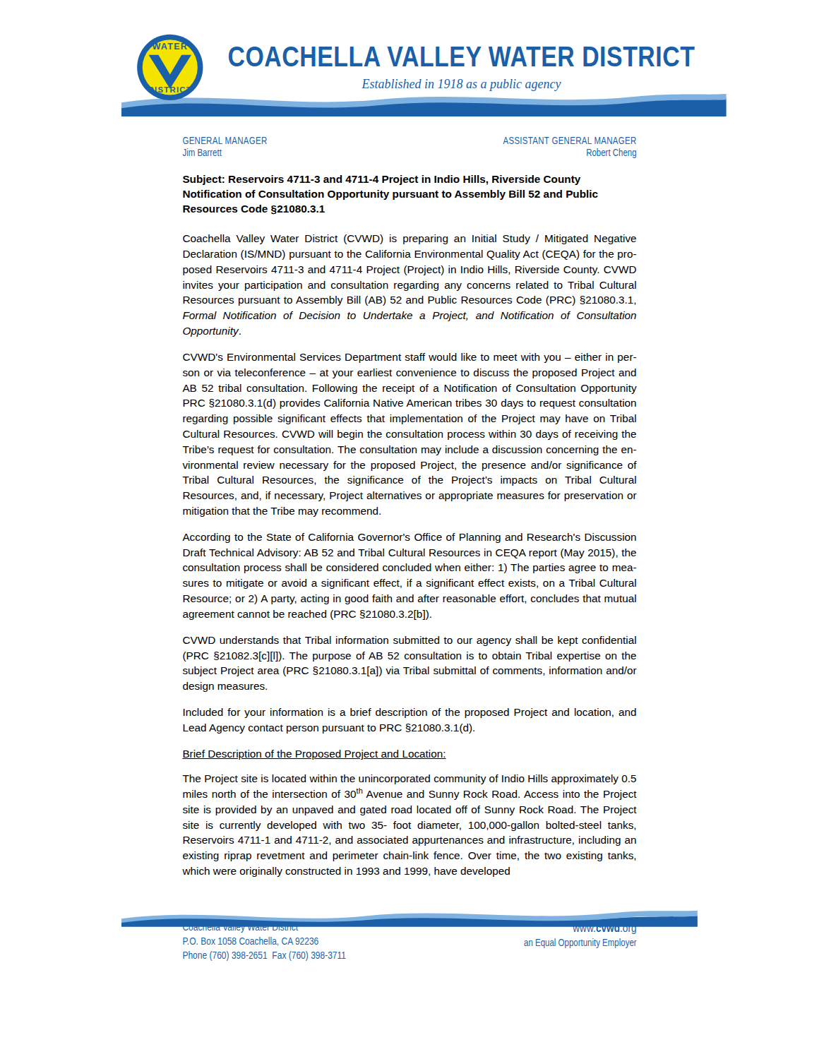WATER DISTRICT
COACHELLA VALLEY WATER DISTRICT
Established in 1918 as a public agency
GENERAL MANAGER
Jim Barrett
ASSISTANT GENERAL MANAGER
Robert Cheng
Subject: Reservoirs 4711-3 and 4711-4 Project in Indio Hills, Riverside County Notification of Consultation Opportunity pursuant to Assembly Bill 52 and Public Resources Code §21080.3.1
Coachella Valley Water District (CVWD) is preparing an Initial Study / Mitigated Negative Declaration (IS/MND) pursuant to the California Environmental Quality Act (CEQA) for the proposed Reservoirs 4711-3 and 4711-4 Project (Project) in Indio Hills, Riverside County. CVWD invites your participation and consultation regarding any concerns related to Tribal Cultural Resources pursuant to Assembly Bill (AB) 52 and Public Resources Code (PRC) §21080.3.1, Formal Notification of Decision to Undertake a Project, and Notification of Consultation Opportunity.
CVWD's Environmental Services Department staff would like to meet with you – either in person or via teleconference – at your earliest convenience to discuss the proposed Project and AB 52 tribal consultation. Following the receipt of a Notification of Consultation Opportunity PRC §21080.3.1(d) provides California Native American tribes 30 days to request consultation regarding possible significant effects that implementation of the Project may have on Tribal Cultural Resources. CVWD will begin the consultation process within 30 days of receiving the Tribe’s request for consultation. The consultation may include a discussion concerning the environmental review necessary for the proposed Project, the presence and/or significance of Tribal Cultural Resources, the significance of the Project’s impacts on Tribal Cultural Resources, and, if necessary, Project alternatives or appropriate measures for preservation or mitigation that the Tribe may recommend.
According to the State of California Governor's Office of Planning and Research's Discussion Draft Technical Advisory: AB 52 and Tribal Cultural Resources in CEQA report (May 2015), the consultation process shall be considered concluded when either: 1) The parties agree to measures to mitigate or avoid a significant effect, if a significant effect exists, on a Tribal Cultural Resource; or 2) A party, acting in good faith and after reasonable effort, concludes that mutual agreement cannot be reached (PRC §21080.3.2[b]).
CVWD understands that Tribal information submitted to our agency shall be kept confidential (PRC §21082.3[c][l]). The purpose of AB 52 consultation is to obtain Tribal expertise on the subject Project area (PRC §21080.3.1[a]) via Tribal submittal of comments, information and/or design measures.
Included for your information is a brief description of the proposed Project and location, and Lead Agency contact person pursuant to PRC §21080.3.1(d).
Brief Description of the Proposed Project and Location:
The Project site is located within the unincorporated community of Indio Hills approximately 0.5 miles north of the intersection of 30th Avenue and Sunny Rock Road. Access into the Project site is provided by an unpaved and gated road located off of Sunny Rock Road. The Project site is currently developed with two 35- foot diameter, 100,000-gallon bolted-steel tanks, Reservoirs 4711-1 and 4711-2, and associated appurtenances and infrastructure, including an existing riprap revetment and perimeter chain-link fence. Over time, the two existing tanks, which were originally constructed in 1993 and 1999, have developed
Coachella Valley Water District
P.O. Box 1058 Coachella, CA 92236
Phone (760) 398-2651 Fax (760) 398-3711
www.cvwd.org
an Equal Opportunity Employer